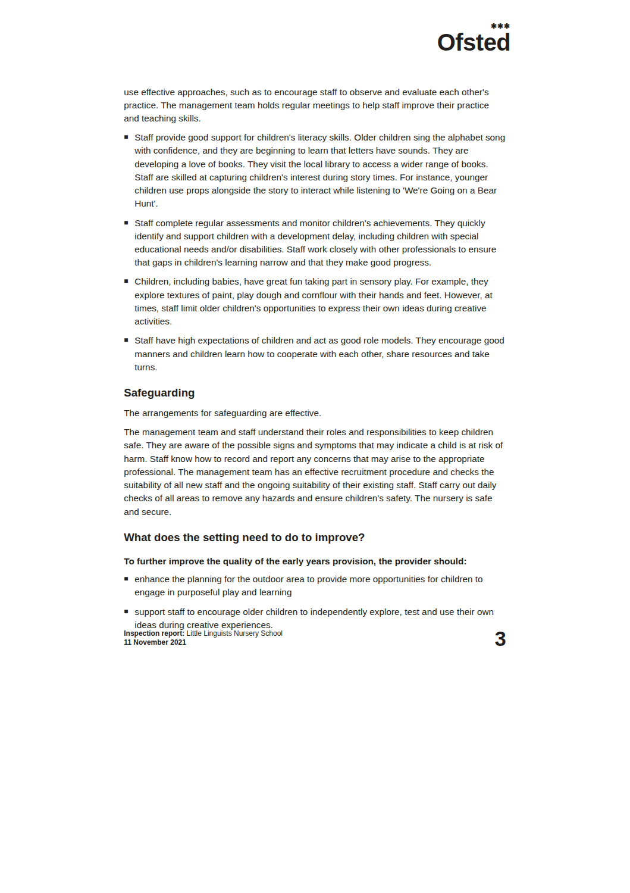✱✱✱
Ofsted
use effective approaches, such as to encourage staff to observe and evaluate each other's practice. The management team holds regular meetings to help staff improve their practice and teaching skills.
Staff provide good support for children's literacy skills. Older children sing the alphabet song with confidence, and they are beginning to learn that letters have sounds. They are developing a love of books. They visit the local library to access a wider range of books. Staff are skilled at capturing children's interest during story times. For instance, younger children use props alongside the story to interact while listening to 'We're Going on a Bear Hunt'.
Staff complete regular assessments and monitor children's achievements. They quickly identify and support children with a development delay, including children with special educational needs and/or disabilities. Staff work closely with other professionals to ensure that gaps in children's learning narrow and that they make good progress.
Children, including babies, have great fun taking part in sensory play. For example, they explore textures of paint, play dough and cornflour with their hands and feet. However, at times, staff limit older children's opportunities to express their own ideas during creative activities.
Staff have high expectations of children and act as good role models. They encourage good manners and children learn how to cooperate with each other, share resources and take turns.
Safeguarding
The arrangements for safeguarding are effective.
The management team and staff understand their roles and responsibilities to keep children safe. They are aware of the possible signs and symptoms that may indicate a child is at risk of harm. Staff know how to record and report any concerns that may arise to the appropriate professional. The management team has an effective recruitment procedure and checks the suitability of all new staff and the ongoing suitability of their existing staff. Staff carry out daily checks of all areas to remove any hazards and ensure children's safety. The nursery is safe and secure.
What does the setting need to do to improve?
To further improve the quality of the early years provision, the provider should:
enhance the planning for the outdoor area to provide more opportunities for children to engage in purposeful play and learning
support staff to encourage older children to independently explore, test and use their own ideas during creative experiences.
Inspection report: Little Linguists Nursery School
11 November 2021
3